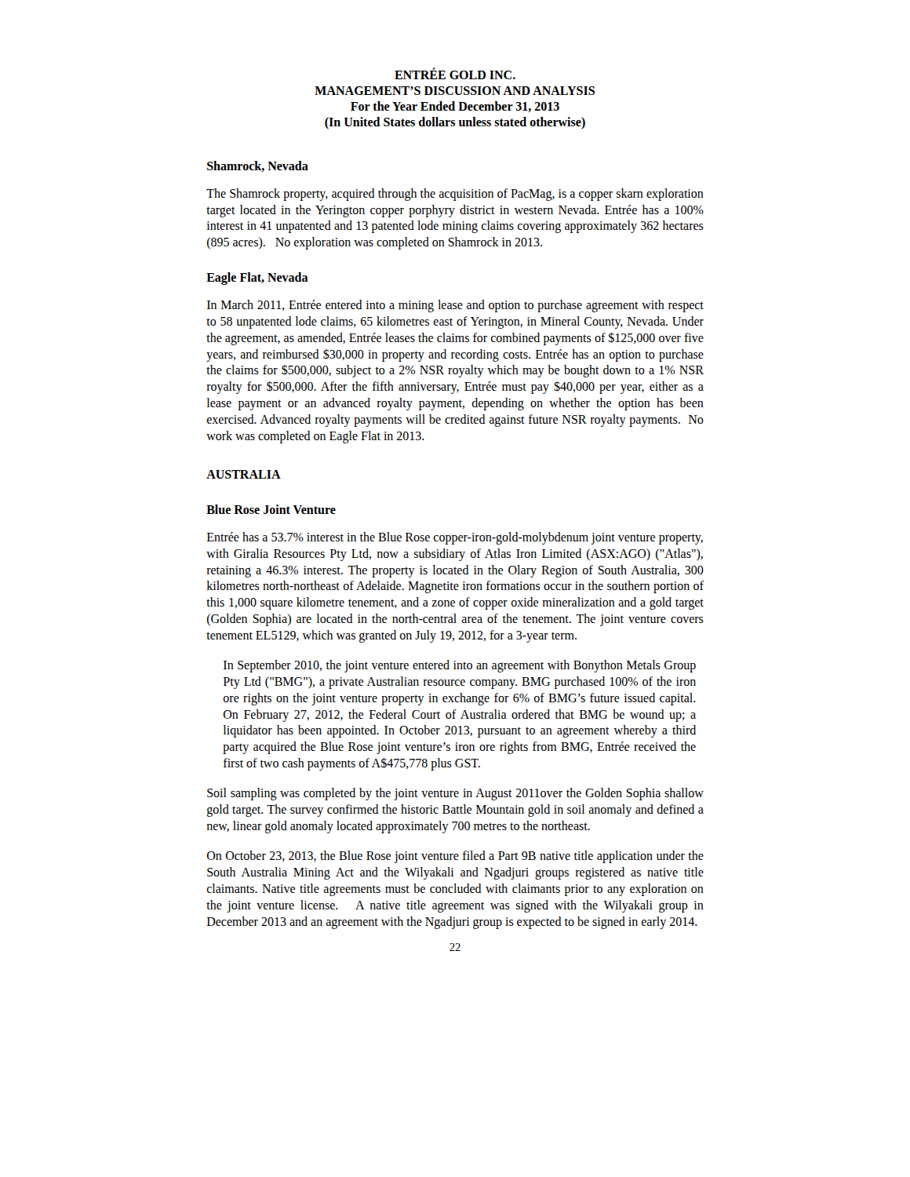ENTRÉE GOLD INC.
MANAGEMENT’S DISCUSSION AND ANALYSIS
For the Year Ended December 31, 2013
(In United States dollars unless stated otherwise)
Shamrock, Nevada
The Shamrock property, acquired through the acquisition of PacMag, is a copper skarn exploration target located in the Yerington copper porphyry district in western Nevada. Entrée has a 100% interest in 41 unpatented and 13 patented lode mining claims covering approximately 362 hectares (895 acres). No exploration was completed on Shamrock in 2013.
Eagle Flat, Nevada
In March 2011, Entrée entered into a mining lease and option to purchase agreement with respect to 58 unpatented lode claims, 65 kilometres east of Yerington, in Mineral County, Nevada. Under the agreement, as amended, Entrée leases the claims for combined payments of $125,000 over five years, and reimbursed $30,000 in property and recording costs. Entrée has an option to purchase the claims for $500,000, subject to a 2% NSR royalty which may be bought down to a 1% NSR royalty for $500,000. After the fifth anniversary, Entrée must pay $40,000 per year, either as a lease payment or an advanced royalty payment, depending on whether the option has been exercised. Advanced royalty payments will be credited against future NSR royalty payments. No work was completed on Eagle Flat in 2013.
AUSTRALIA
Blue Rose Joint Venture
Entrée has a 53.7% interest in the Blue Rose copper-iron-gold-molybdenum joint venture property, with Giralia Resources Pty Ltd, now a subsidiary of Atlas Iron Limited (ASX:AGO) ("Atlas"), retaining a 46.3% interest. The property is located in the Olary Region of South Australia, 300 kilometres north-northeast of Adelaide. Magnetite iron formations occur in the southern portion of this 1,000 square kilometre tenement, and a zone of copper oxide mineralization and a gold target (Golden Sophia) are located in the north-central area of the tenement. The joint venture covers tenement EL5129, which was granted on July 19, 2012, for a 3-year term.
In September 2010, the joint venture entered into an agreement with Bonython Metals Group Pty Ltd ("BMG"), a private Australian resource company. BMG purchased 100% of the iron ore rights on the joint venture property in exchange for 6% of BMG’s future issued capital. On February 27, 2012, the Federal Court of Australia ordered that BMG be wound up; a liquidator has been appointed. In October 2013, pursuant to an agreement whereby a third party acquired the Blue Rose joint venture’s iron ore rights from BMG, Entrée received the first of two cash payments of A$475,778 plus GST.
Soil sampling was completed by the joint venture in August 2011over the Golden Sophia shallow gold target. The survey confirmed the historic Battle Mountain gold in soil anomaly and defined a new, linear gold anomaly located approximately 700 metres to the northeast.
On October 23, 2013, the Blue Rose joint venture filed a Part 9B native title application under the South Australia Mining Act and the Wilyakali and Ngadjuri groups registered as native title claimants. Native title agreements must be concluded with claimants prior to any exploration on the joint venture license. A native title agreement was signed with the Wilyakali group in December 2013 and an agreement with the Ngadjuri group is expected to be signed in early 2014.
22